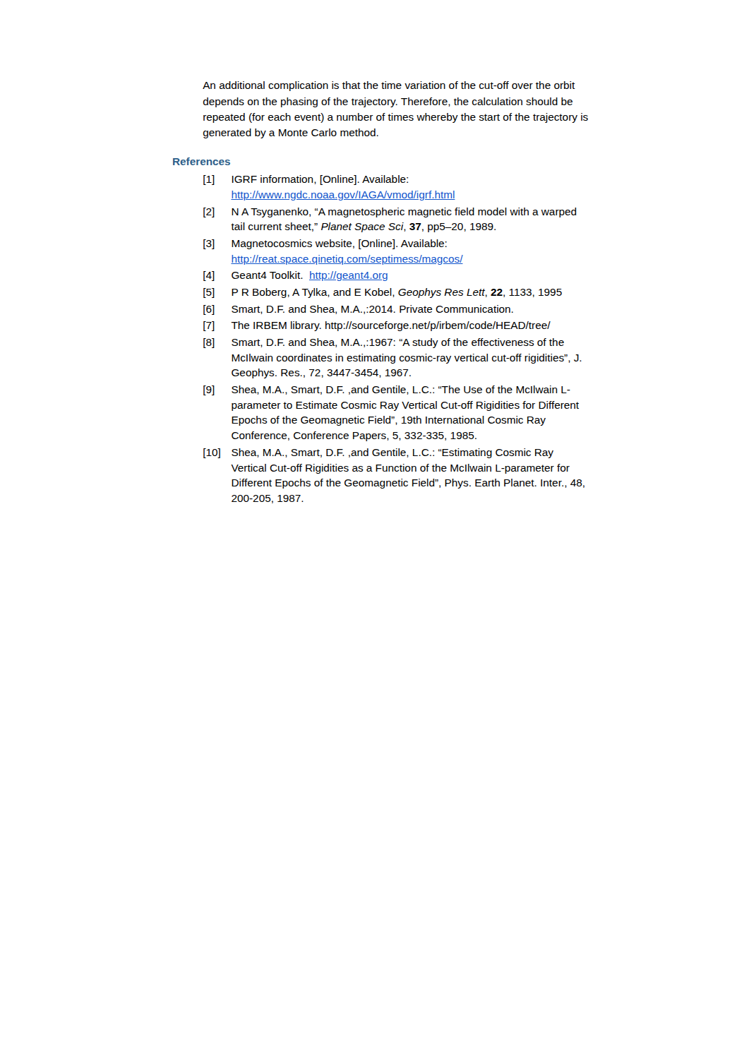An additional complication is that the time variation of the cut-off over the orbit depends on the phasing of the trajectory. Therefore, the calculation should be repeated (for each event) a number of times whereby the start of the trajectory is generated by a Monte Carlo method.
References
| [1] | IGRF information, [Online]. Available: http://www.ngdc.noaa.gov/IAGA/vmod/igrf.html |
| [2] | N A Tsyganenko, “A magnetospheric magnetic field model with a warped tail current sheet,” Planet Space Sci , 37 , pp5–20, 1989. |
| [3] | Magnetocosmics website, [Online]. Available: http://reat.space.qinetiq.com/septimess/magcos/ |
| [4] | Geant4 Toolkit. http://geant4.org |
| [5] | P R Boberg, A Tylka, and E Kobel, Geophys Res Lett , 22 , 1133, 1995 |
| [6] | Smart, D.F. and Shea, M.A.,:2014. Private Communication. |
| [7] | The IRBEM library. http://sourceforge.net/p/irbem/code/HEAD/tree/ |
| [8] | Smart, D.F. and Shea, M.A.,:1967: “A study of the effectiveness of the McIlwain coordinates in estimating cosmic-ray vertical cut-off rigidities”, J. Geophys. Res., 72, 3447-3454, 1967. |
| [9] | Shea, M.A., Smart, D.F. ,and Gentile, L.C.: “The Use of the McIlwain L-parameter to Estimate Cosmic Ray Vertical Cut-off Rigidities for Different Epochs of the Geomagnetic Field”, 19th International Cosmic Ray Conference, Conference Papers, 5, 332-335, 1985. |
| [10] | Shea, M.A., Smart, D.F. ,and Gentile, L.C.: “Estimating Cosmic Ray Vertical Cut-off Rigidities as a Function of the McIlwain L-parameter for Different Epochs of the Geomagnetic Field”, Phys. Earth Planet. Inter., 48, 200-205, 1987. |